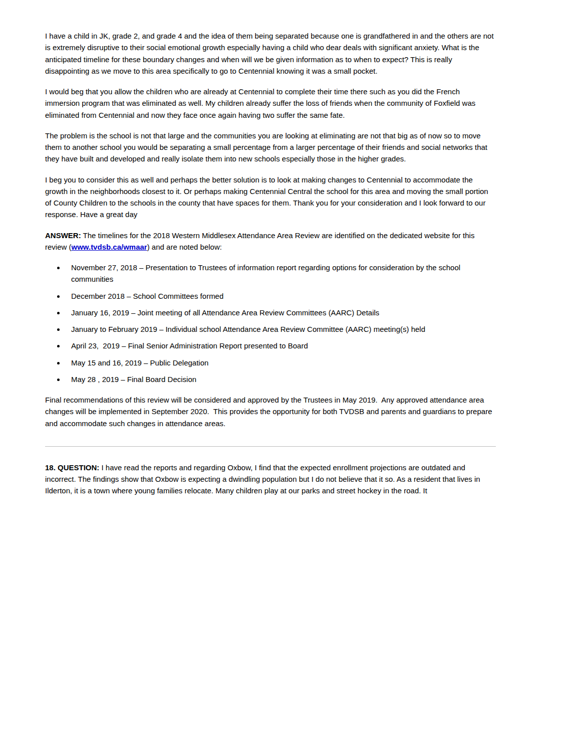I have a child in JK, grade 2, and grade 4 and the idea of them being separated because one is grandfathered in and the others are not is extremely disruptive to their social emotional growth especially having a child who dear deals with significant anxiety. What is the anticipated timeline for these boundary changes and when will we be given information as to when to expect? This is really disappointing as we move to this area specifically to go to Centennial knowing it was a small pocket.
I would beg that you allow the children who are already at Centennial to complete their time there such as you did the French immersion program that was eliminated as well. My children already suffer the loss of friends when the community of Foxfield was eliminated from Centennial and now they face once again having two suffer the same fate.
The problem is the school is not that large and the communities you are looking at eliminating are not that big as of now so to move them to another school you would be separating a small percentage from a larger percentage of their friends and social networks that they have built and developed and really isolate them into new schools especially those in the higher grades.
I beg you to consider this as well and perhaps the better solution is to look at making changes to Centennial to accommodate the growth in the neighborhoods closest to it. Or perhaps making Centennial Central the school for this area and moving the small portion of County Children to the schools in the county that have spaces for them. Thank you for your consideration and I look forward to our response. Have a great day
ANSWER: The timelines for the 2018 Western Middlesex Attendance Area Review are identified on the dedicated website for this review (www.tvdsb.ca/wmaar) and are noted below:
November 27, 2018 – Presentation to Trustees of information report regarding options for consideration by the school communities
December 2018 – School Committees formed
January 16, 2019 – Joint meeting of all Attendance Area Review Committees (AARC) Details
January to February 2019 – Individual school Attendance Area Review Committee (AARC) meeting(s) held
April 23, 2019 – Final Senior Administration Report presented to Board
May 15 and 16, 2019 – Public Delegation
May 28 , 2019 – Final Board Decision
Final recommendations of this review will be considered and approved by the Trustees in May 2019. Any approved attendance area changes will be implemented in September 2020. This provides the opportunity for both TVDSB and parents and guardians to prepare and accommodate such changes in attendance areas.
18. QUESTION: I have read the reports and regarding Oxbow, I find that the expected enrollment projections are outdated and incorrect. The findings show that Oxbow is expecting a dwindling population but I do not believe that it so. As a resident that lives in Ilderton, it is a town where young families relocate. Many children play at our parks and street hockey in the road. It